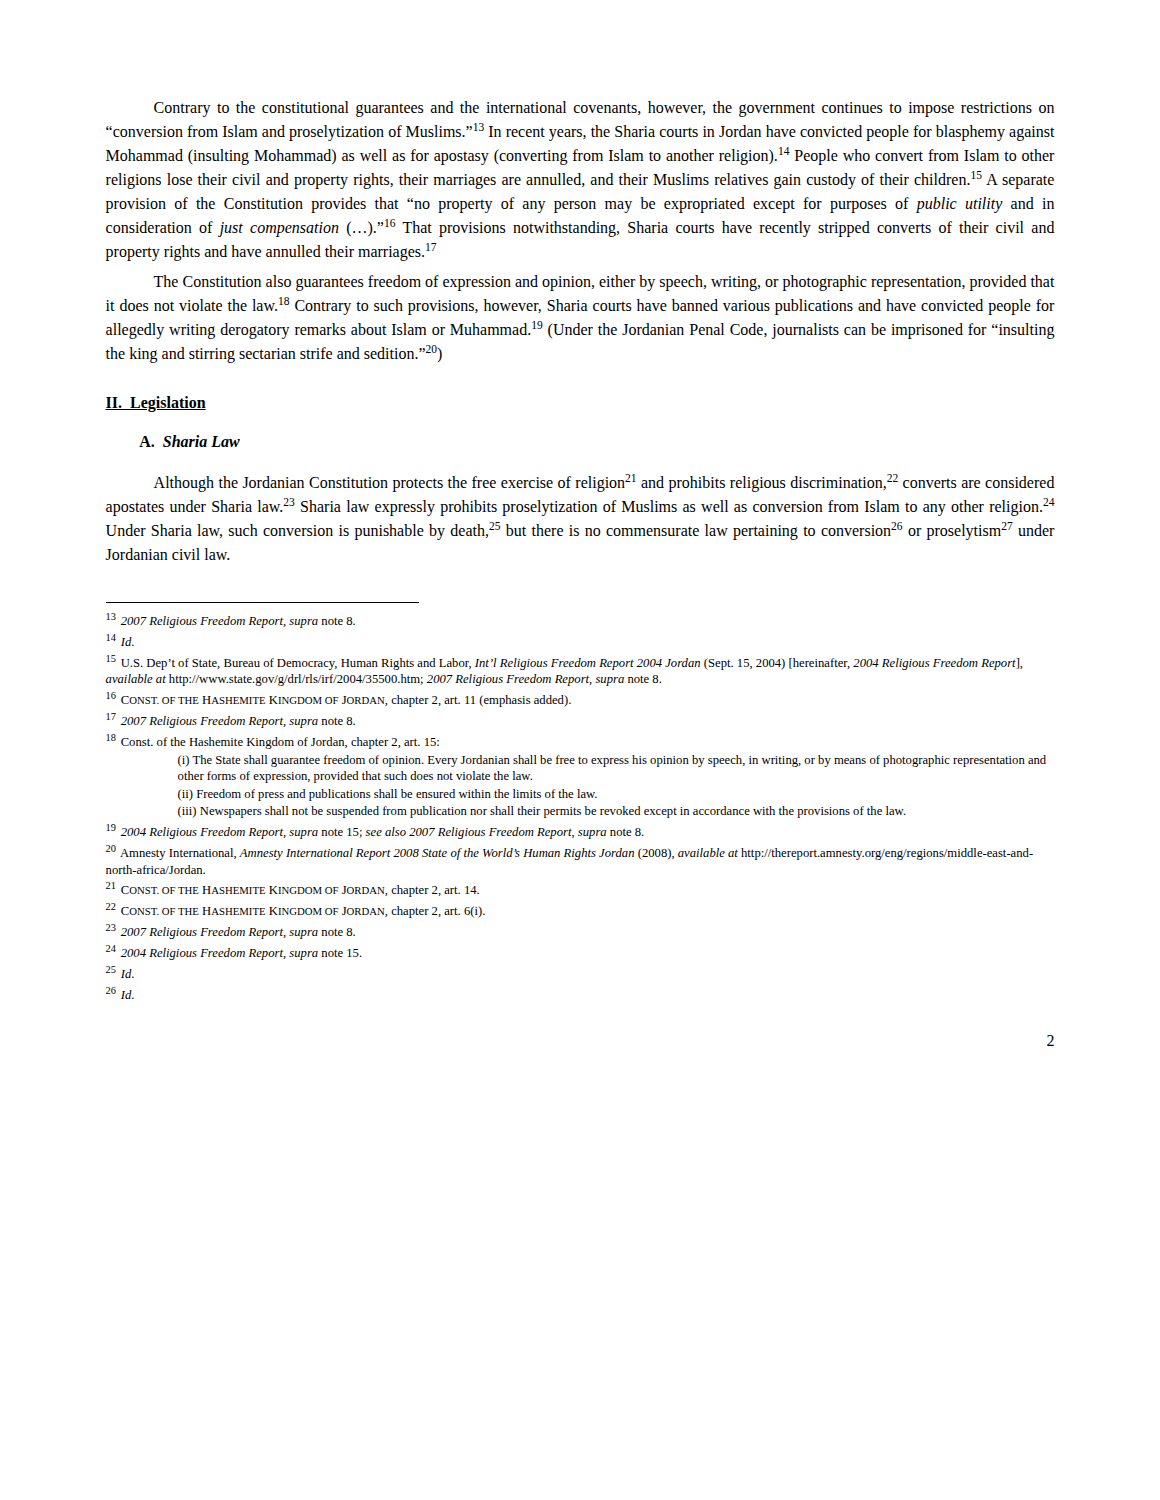Contrary to the constitutional guarantees and the international covenants, however, the government continues to impose restrictions on “conversion from Islam and proselytization of Muslims.”13 In recent years, the Sharia courts in Jordan have convicted people for blasphemy against Mohammad (insulting Mohammad) as well as for apostasy (converting from Islam to another religion).14 People who convert from Islam to other religions lose their civil and property rights, their marriages are annulled, and their Muslims relatives gain custody of their children.15 A separate provision of the Constitution provides that “no property of any person may be expropriated except for purposes of public utility and in consideration of just compensation (…).”16 That provisions notwithstanding, Sharia courts have recently stripped converts of their civil and property rights and have annulled their marriages.17
The Constitution also guarantees freedom of expression and opinion, either by speech, writing, or photographic representation, provided that it does not violate the law.18 Contrary to such provisions, however, Sharia courts have banned various publications and have convicted people for allegedly writing derogatory remarks about Islam or Muhammad.19 (Under the Jordanian Penal Code, journalists can be imprisoned for “insulting the king and stirring sectarian strife and sedition.”20)
II. Legislation
A. Sharia Law
Although the Jordanian Constitution protects the free exercise of religion21 and prohibits religious discrimination,22 converts are considered apostates under Sharia law.23 Sharia law expressly prohibits proselytization of Muslims as well as conversion from Islam to any other religion.24 Under Sharia law, such conversion is punishable by death,25 but there is no commensurate law pertaining to conversion26 or proselytism27 under Jordanian civil law.
13 2007 Religious Freedom Report, supra note 8.
14 Id.
15 U.S. Dep’t of State, Bureau of Democracy, Human Rights and Labor, Int’l Religious Freedom Report 2004 Jordan (Sept. 15, 2004) [hereinafter, 2004 Religious Freedom Report], available at http://www.state.gov/g/drl/rls/irf/2004/35500.htm; 2007 Religious Freedom Report, supra note 8.
16 CONST. OF THE HASHEMITE KINGDOM OF JORDAN, chapter 2, art. 11 (emphasis added).
17 2007 Religious Freedom Report, supra note 8.
18 Const. of the Hashemite Kingdom of Jordan, chapter 2, art. 15:
(i) The State shall guarantee freedom of opinion. Every Jordanian shall be free to express his opinion by speech, in writing, or by means of photographic representation and other forms of expression, provided that such does not violate the law.
(ii) Freedom of press and publications shall be ensured within the limits of the law.
(iii) Newspapers shall not be suspended from publication nor shall their permits be revoked except in accordance with the provisions of the law.
19 2004 Religious Freedom Report, supra note 15; see also 2007 Religious Freedom Report, supra note 8.
20 Amnesty International, Amnesty International Report 2008 State of the World’s Human Rights Jordan (2008), available at http://thereport.amnesty.org/eng/regions/middle-east-and-north-africa/Jordan.
21 CONST. OF THE HASHEMITE KINGDOM OF JORDAN, chapter 2, art. 14.
22 CONST. OF THE HASHEMITE KINGDOM OF JORDAN, chapter 2, art. 6(i).
23 2007 Religious Freedom Report, supra note 8.
24 2004 Religious Freedom Report, supra note 15.
25 Id.
26 Id.
2